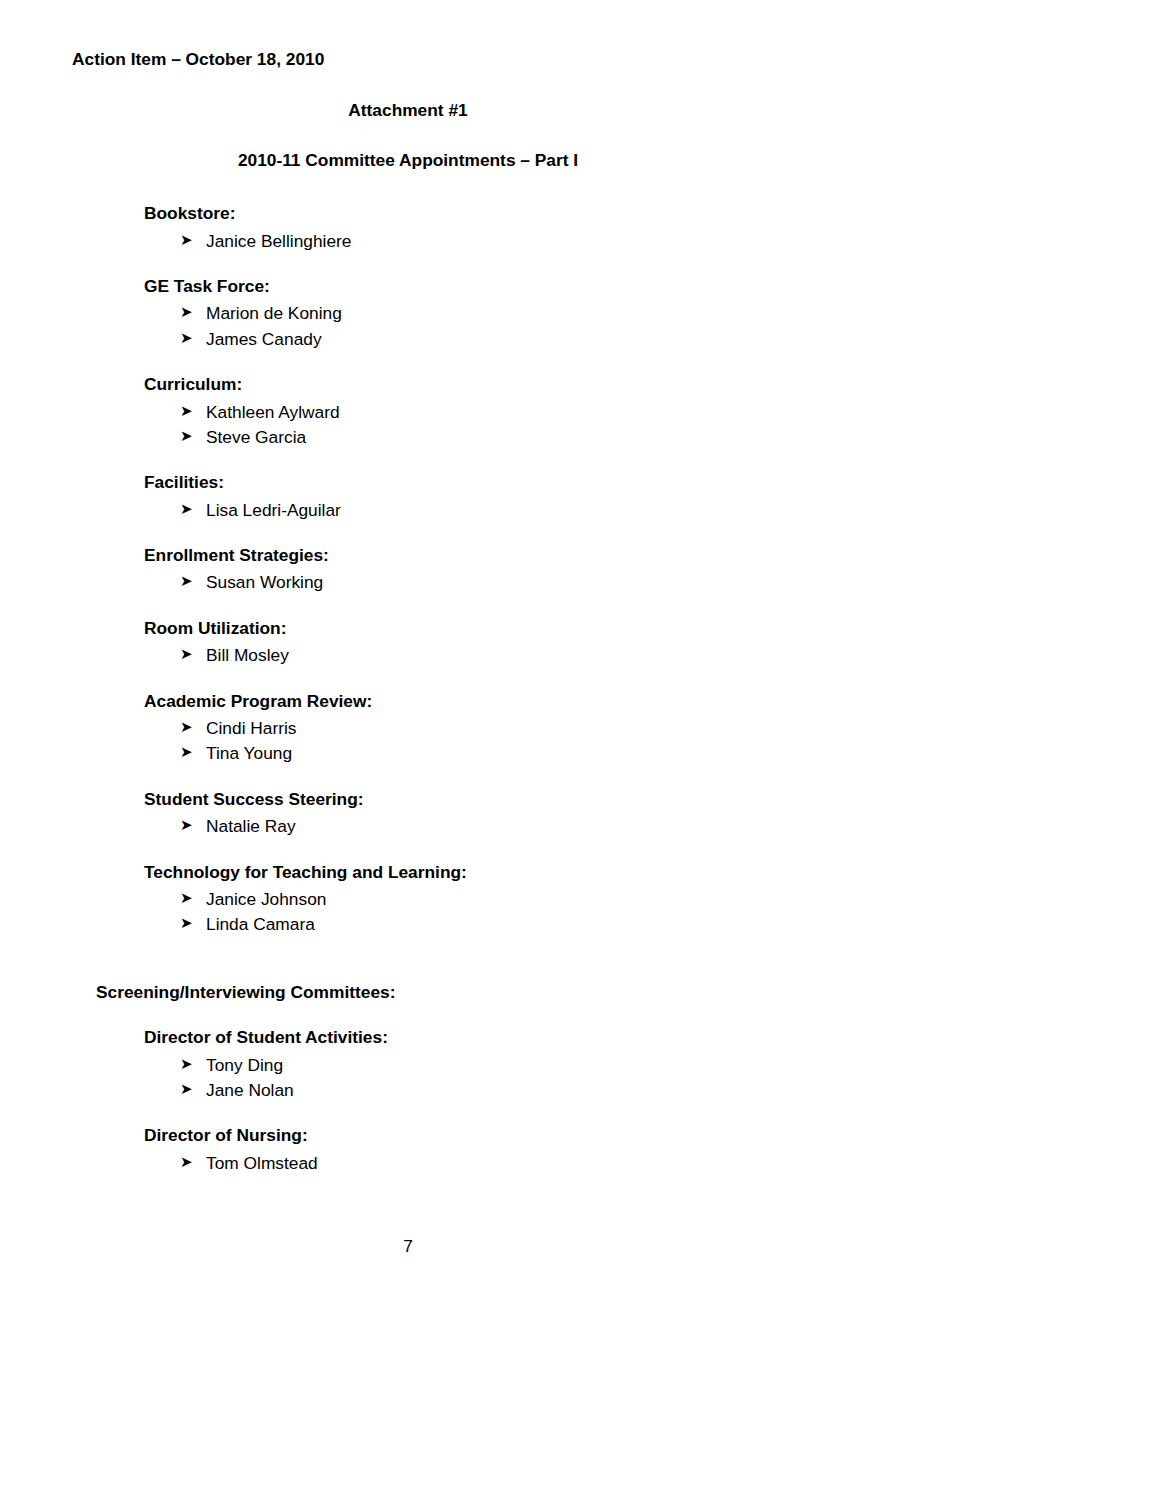Action Item – October 18, 2010
Attachment #1
2010-11 Committee Appointments – Part I
Bookstore:
Janice Bellinghiere
GE Task Force:
Marion de Koning
James Canady
Curriculum:
Kathleen Aylward
Steve Garcia
Facilities:
Lisa Ledri-Aguilar
Enrollment Strategies:
Susan Working
Room Utilization:
Bill Mosley
Academic Program Review:
Cindi Harris
Tina Young
Student Success Steering:
Natalie Ray
Technology for Teaching and Learning:
Janice Johnson
Linda Camara
Screening/Interviewing Committees:
Director of Student Activities:
Tony Ding
Jane Nolan
Director of Nursing:
Tom Olmstead
7